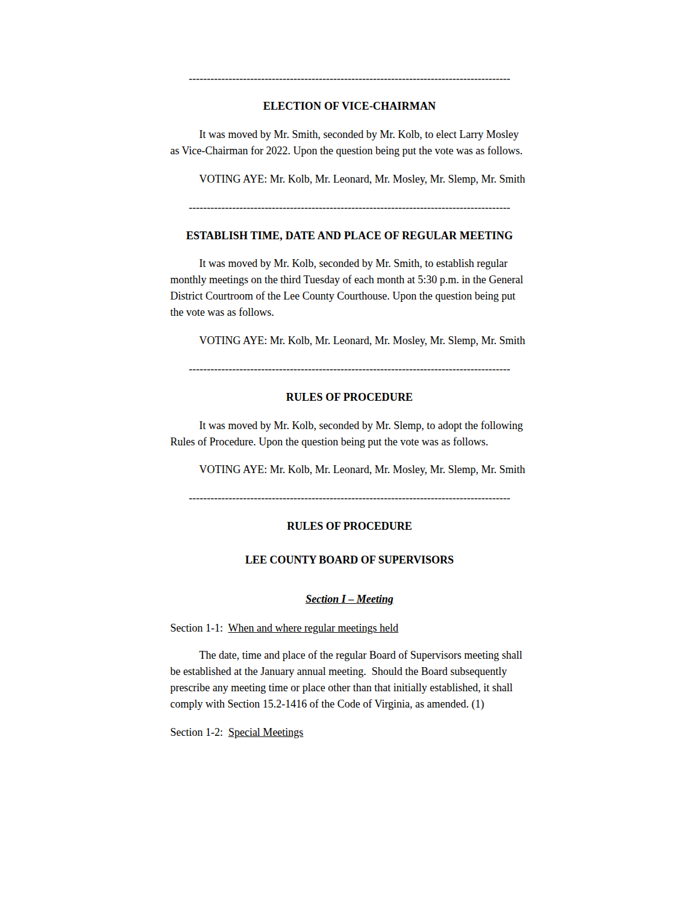-----------------------------------------------------------------------------------------
Election of Vice-Chairman
It was moved by Mr. Smith, seconded by Mr. Kolb, to elect Larry Mosley as Vice-Chairman for 2022. Upon the question being put the vote was as follows.
VOTING AYE: Mr. Kolb, Mr. Leonard, Mr. Mosley, Mr. Slemp, Mr. Smith
-----------------------------------------------------------------------------------------
Establish Time, Date and Place of Regular Meeting
It was moved by Mr. Kolb, seconded by Mr. Smith, to establish regular monthly meetings on the third Tuesday of each month at 5:30 p.m. in the General District Courtroom of the Lee County Courthouse. Upon the question being put the vote was as follows.
VOTING AYE: Mr. Kolb, Mr. Leonard, Mr. Mosley, Mr. Slemp, Mr. Smith
-----------------------------------------------------------------------------------------
Rules of Procedure
It was moved by Mr. Kolb, seconded by Mr. Slemp, to adopt the following Rules of Procedure. Upon the question being put the vote was as follows.
VOTING AYE: Mr. Kolb, Mr. Leonard, Mr. Mosley, Mr. Slemp, Mr. Smith
-----------------------------------------------------------------------------------------
RULES OF PROCEDURE
LEE COUNTY BOARD OF SUPERVISORS
Section I – Meeting
Section 1-1: When and where regular meetings held
The date, time and place of the regular Board of Supervisors meeting shall be established at the January annual meeting. Should the Board subsequently prescribe any meeting time or place other than that initially established, it shall comply with Section 15.2-1416 of the Code of Virginia, as amended. (1)
Section 1-2: Special Meetings